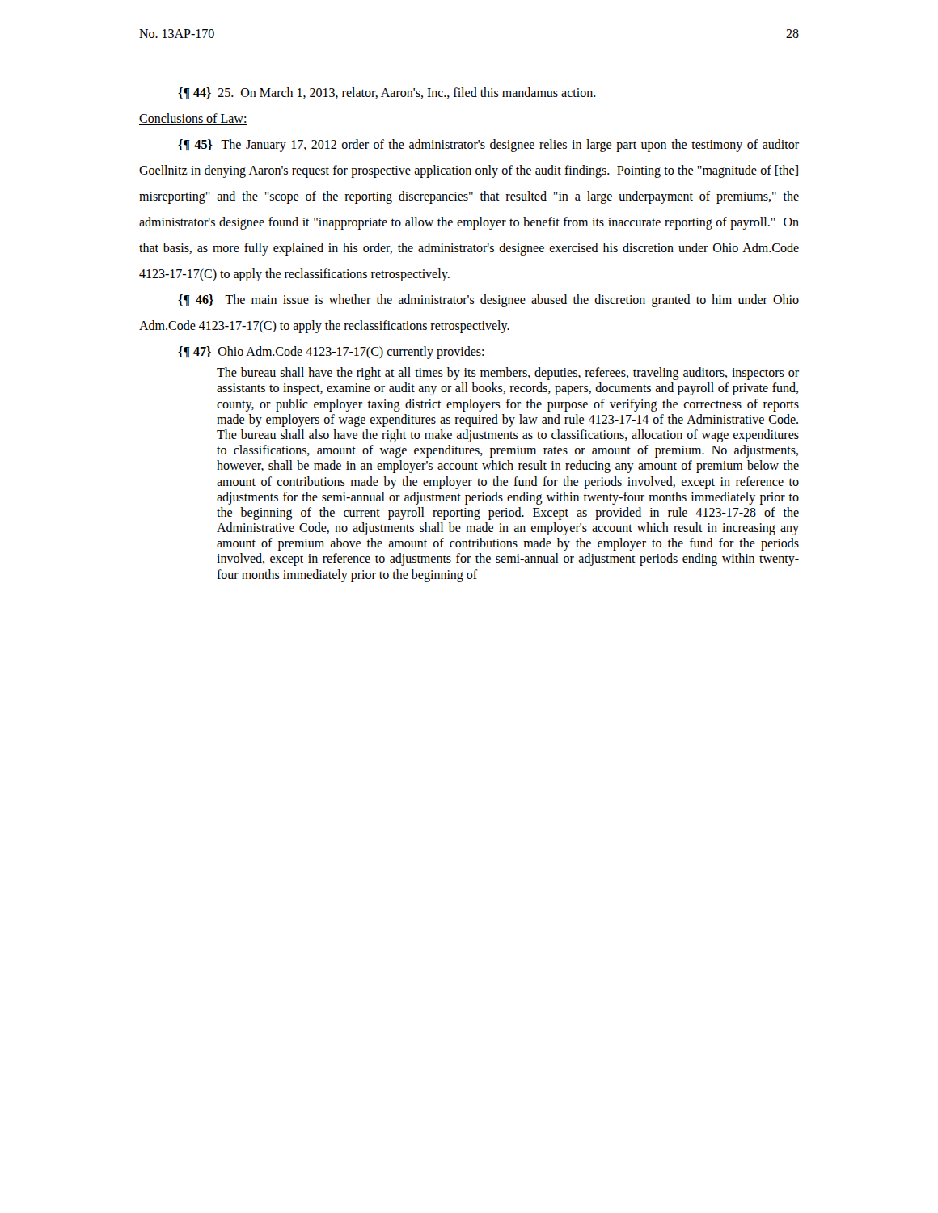No. 13AP-170 28
{¶ 44} 25. On March 1, 2013, relator, Aaron's, Inc., filed this mandamus action.
Conclusions of Law:
{¶ 45} The January 17, 2012 order of the administrator's designee relies in large part upon the testimony of auditor Goellnitz in denying Aaron's request for prospective application only of the audit findings. Pointing to the "magnitude of [the] misreporting" and the "scope of the reporting discrepancies" that resulted "in a large underpayment of premiums," the administrator's designee found it "inappropriate to allow the employer to benefit from its inaccurate reporting of payroll." On that basis, as more fully explained in his order, the administrator's designee exercised his discretion under Ohio Adm.Code 4123-17-17(C) to apply the reclassifications retrospectively.
{¶ 46} The main issue is whether the administrator's designee abused the discretion granted to him under Ohio Adm.Code 4123-17-17(C) to apply the reclassifications retrospectively.
{¶ 47} Ohio Adm.Code 4123-17-17(C) currently provides:
The bureau shall have the right at all times by its members, deputies, referees, traveling auditors, inspectors or assistants to inspect, examine or audit any or all books, records, papers, documents and payroll of private fund, county, or public employer taxing district employers for the purpose of verifying the correctness of reports made by employers of wage expenditures as required by law and rule 4123-17-14 of the Administrative Code. The bureau shall also have the right to make adjustments as to classifications, allocation of wage expenditures to classifications, amount of wage expenditures, premium rates or amount of premium. No adjustments, however, shall be made in an employer's account which result in reducing any amount of premium below the amount of contributions made by the employer to the fund for the periods involved, except in reference to adjustments for the semi-annual or adjustment periods ending within twenty-four months immediately prior to the beginning of the current payroll reporting period. Except as provided in rule 4123-17-28 of the Administrative Code, no adjustments shall be made in an employer's account which result in increasing any amount of premium above the amount of contributions made by the employer to the fund for the periods involved, except in reference to adjustments for the semi-annual or adjustment periods ending within twenty-four months immediately prior to the beginning of